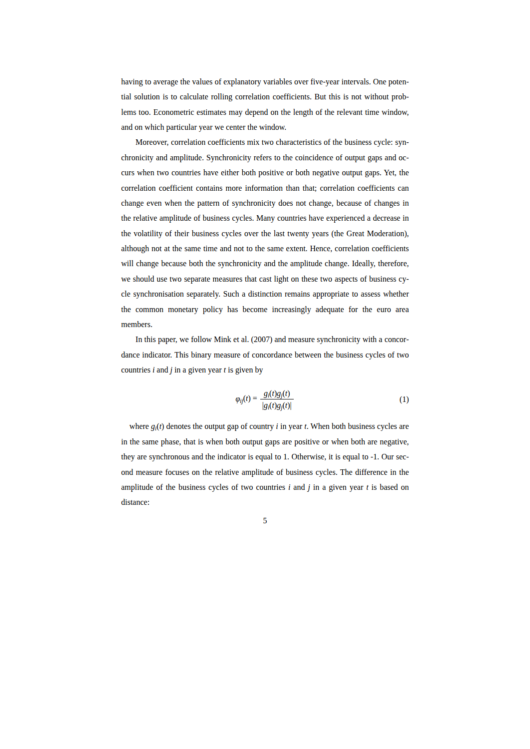having to average the values of explanatory variables over five-year intervals. One potential solution is to calculate rolling correlation coefficients. But this is not without problems too. Econometric estimates may depend on the length of the relevant time window, and on which particular year we center the window.
Moreover, correlation coefficients mix two characteristics of the business cycle: synchronicity and amplitude. Synchronicity refers to the coincidence of output gaps and occurs when two countries have either both positive or both negative output gaps. Yet, the correlation coefficient contains more information than that; correlation coefficients can change even when the pattern of synchronicity does not change, because of changes in the relative amplitude of business cycles. Many countries have experienced a decrease in the volatility of their business cycles over the last twenty years (the Great Moderation), although not at the same time and not to the same extent. Hence, correlation coefficients will change because both the synchronicity and the amplitude change. Ideally, therefore, we should use two separate measures that cast light on these two aspects of business cycle synchronisation separately. Such a distinction remains appropriate to assess whether the common monetary policy has become increasingly adequate for the euro area members.
In this paper, we follow Mink et al. (2007) and measure synchronicity with a concordance indicator. This binary measure of concordance between the business cycles of two countries i and j in a given year t is given by
φij(t) = gi(t)gj(t) |gi(t)gj(t)| (1)
where gi(t) denotes the output gap of country i in year t. When both business cycles are in the same phase, that is when both output gaps are positive or when both are negative, they are synchronous and the indicator is equal to 1. Otherwise, it is equal to -1. Our second measure focuses on the relative amplitude of business cycles. The difference in the amplitude of the business cycles of two countries i and j in a given year t is based on distance:
5